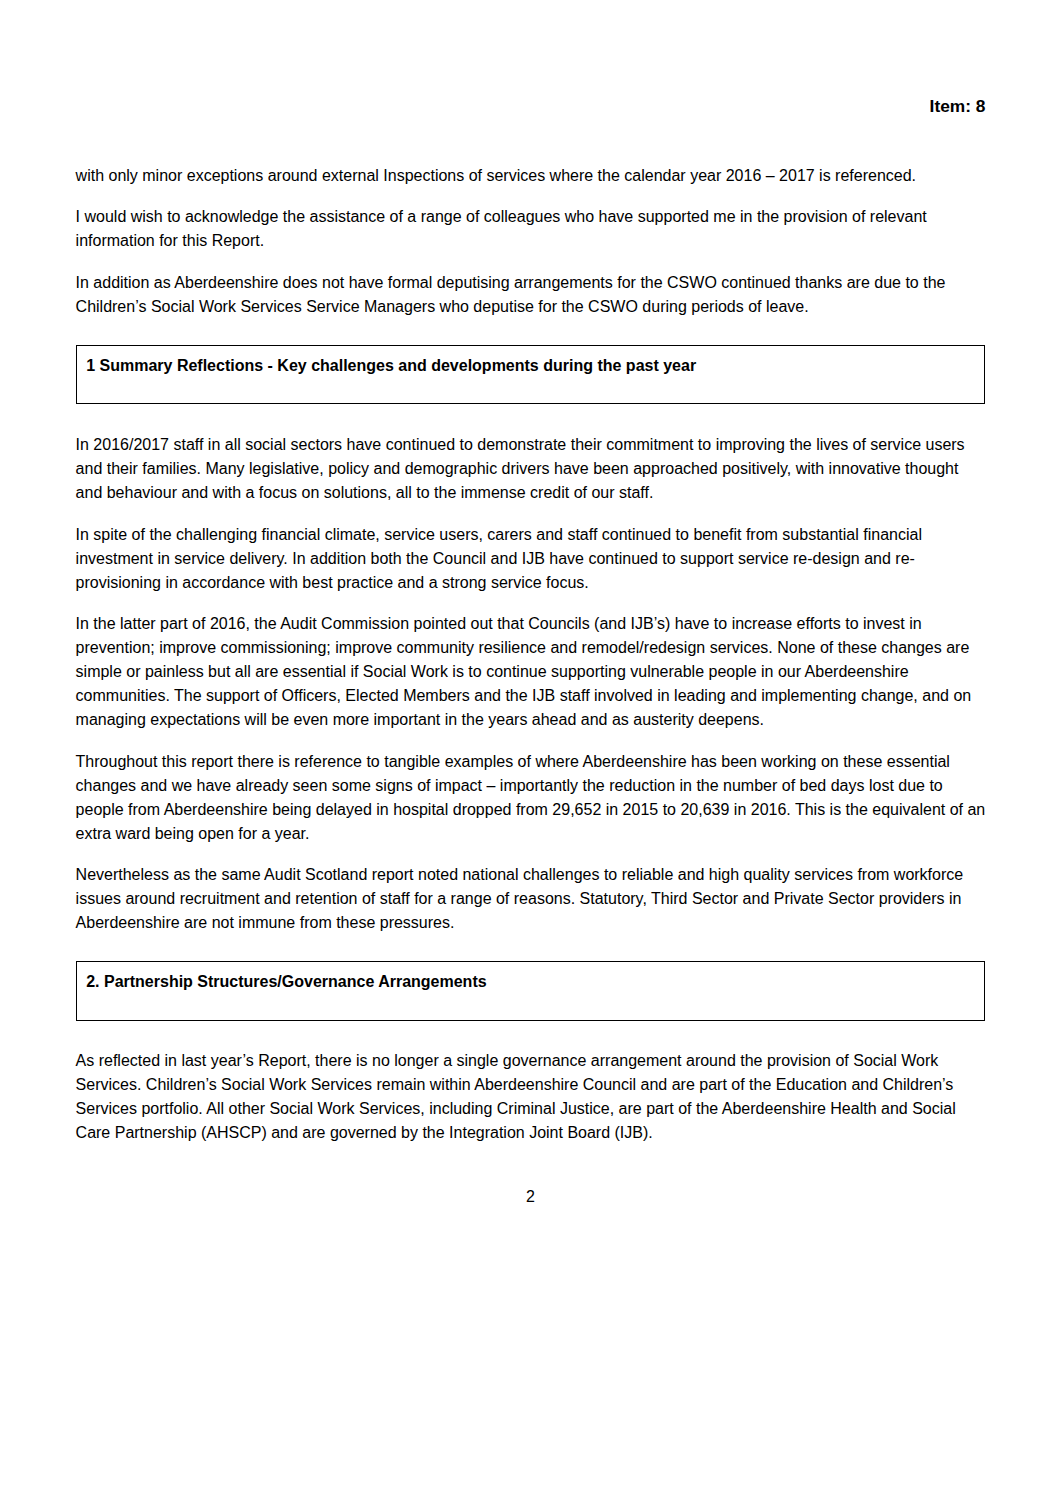Item: 8
with only minor exceptions around external Inspections of services where the calendar year 2016 – 2017 is referenced.
I would wish to acknowledge the assistance of a range of colleagues who have supported me in the provision of relevant information for this Report.
In addition as Aberdeenshire does not have formal deputising arrangements for the CSWO continued thanks are due to the Children’s Social Work Services Service Managers who deputise for the CSWO during periods of leave.
1 Summary Reflections - Key challenges and developments during the past year
In 2016/2017 staff in all social sectors have continued to demonstrate their commitment to improving the lives of service users and their families. Many legislative, policy and demographic drivers have been approached positively, with innovative thought and behaviour and with a focus on solutions, all to the immense credit of our staff.
In spite of the challenging financial climate, service users, carers and staff continued to benefit from substantial financial investment in service delivery. In addition both the Council and IJB have continued to support service re-design and re-provisioning in accordance with best practice and a strong service focus.
In the latter part of 2016, the Audit Commission pointed out that Councils (and IJB’s) have to increase efforts to invest in prevention; improve commissioning; improve community resilience and remodel/redesign services. None of these changes are simple or painless but all are essential if Social Work is to continue supporting vulnerable people in our Aberdeenshire communities. The support of Officers, Elected Members and the IJB staff involved in leading and implementing change, and on managing expectations will be even more important in the years ahead and as austerity deepens.
Throughout this report there is reference to tangible examples of where Aberdeenshire has been working on these essential changes and we have already seen some signs of impact – importantly the reduction in the number of bed days lost due to people from Aberdeenshire being delayed in hospital dropped from 29,652 in 2015 to 20,639 in 2016. This is the equivalent of an extra ward being open for a year.
Nevertheless as the same Audit Scotland report noted national challenges to reliable and high quality services from workforce issues around recruitment and retention of staff for a range of reasons. Statutory, Third Sector and Private Sector providers in Aberdeenshire are not immune from these pressures.
2. Partnership Structures/Governance Arrangements
As reflected in last year’s Report, there is no longer a single governance arrangement around the provision of Social Work Services. Children’s Social Work Services remain within Aberdeenshire Council and are part of the Education and Children’s Services portfolio. All other Social Work Services, including Criminal Justice, are part of the Aberdeenshire Health and Social Care Partnership (AHSCP) and are governed by the Integration Joint Board (IJB).
2